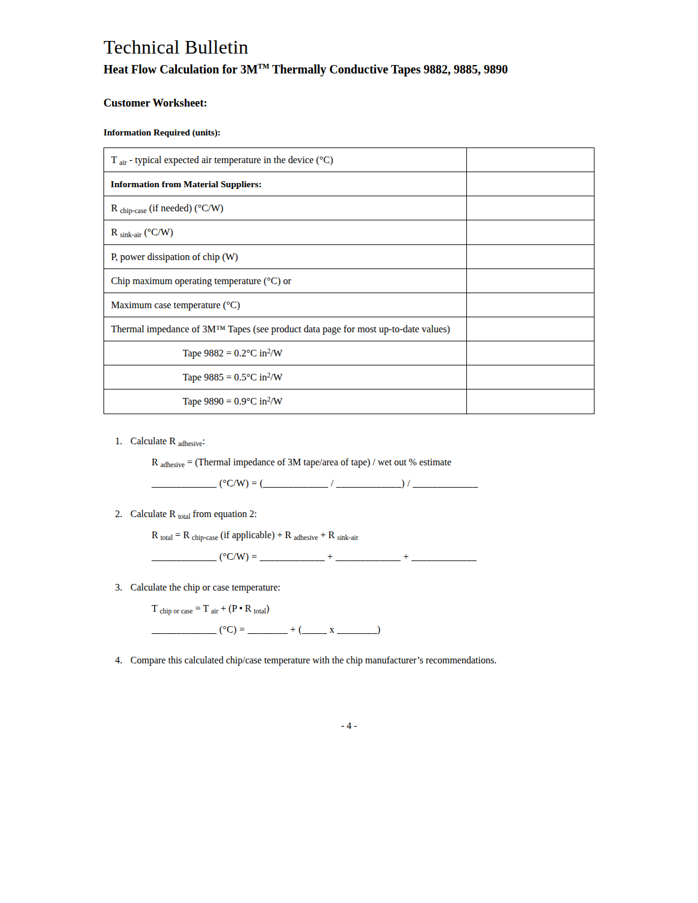Technical Bulletin
Heat Flow Calculation for 3MTM Thermally Conductive Tapes 9882, 9885, 9890
Customer Worksheet:
Information Required (units):
| T air - typical expected air temperature in the device (°C) | |
| Information from Material Suppliers: | |
| R chip-case (if needed) (°C/W) | |
| R sink-air (°C/W) | |
| P, power dissipation of chip (W) | |
| Chip maximum operating temperature (°C) or | |
| Maximum case temperature (°C) | |
| Thermal impedance of 3M™ Tapes (see product data page for most up-to-date values) | |
| Tape 9882 = 0.2°C in 2 /W | |
| Tape 9885 = 0.5°C in 2 /W | |
| Tape 9890 = 0.9°C in 2 /W | |
Calculate R adhesive:
R adhesive = (Thermal impedance of 3M tape/area of tape) / wet out % estimate
_____________ (°C/W) = (_____________ / _____________) / _____________
Calculate R total from equation 2:
R total = R chip-case (if applicable) + R adhesive + R sink-air
_____________ (°C/W) = _____________ + _____________ + _____________
Calculate the chip or case temperature:
T chip or case = T air + (P • R total)
_____________ (°C) = ________ + (_____ x ________)
Compare this calculated chip/case temperature with the chip manufacturer’s recommendations.
- 4 -